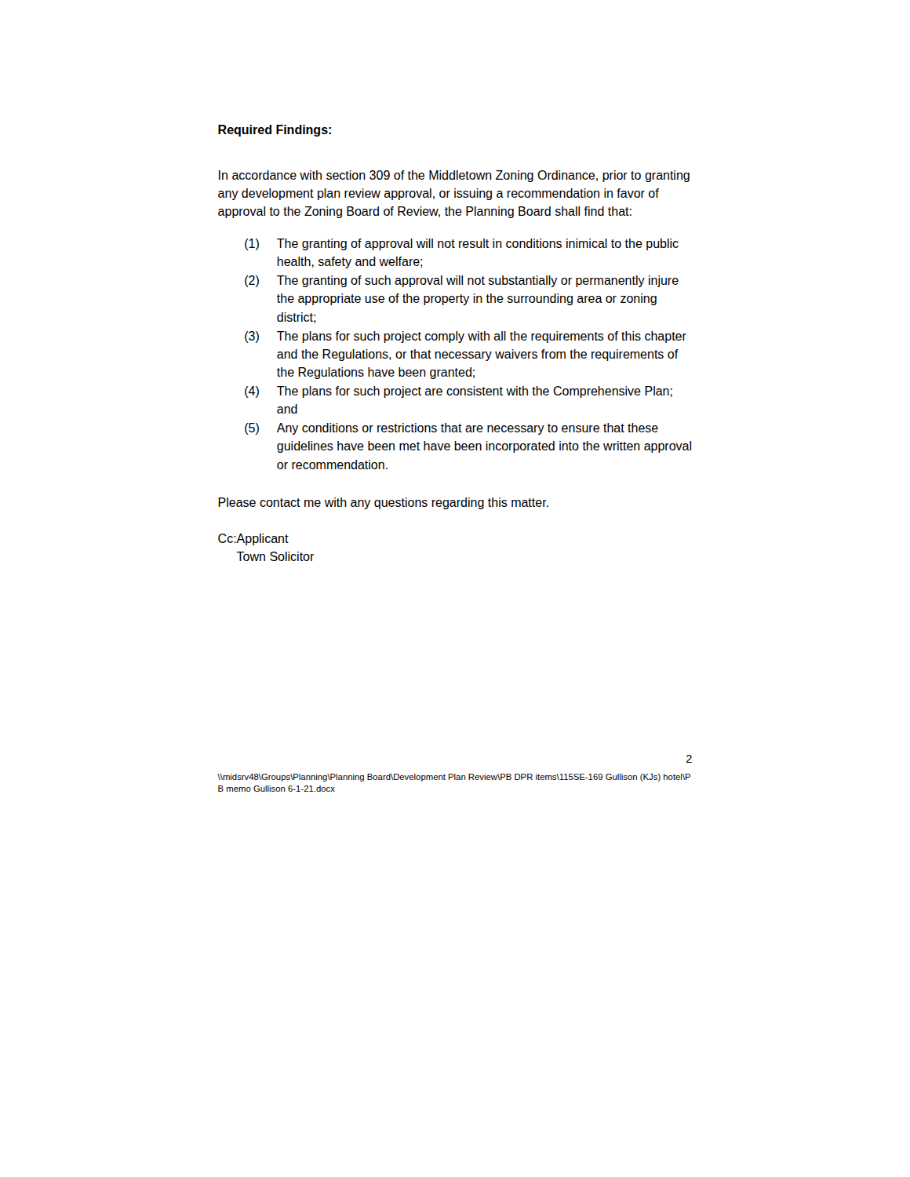Required Findings:
In accordance with section 309 of the Middletown Zoning Ordinance, prior to granting any development plan review approval, or issuing a recommendation in favor of approval to the Zoning Board of Review, the Planning Board shall find that:
(1) The granting of approval will not result in conditions inimical to the public health, safety and welfare;
(2) The granting of such approval will not substantially or permanently injure the appropriate use of the property in the surrounding area or zoning district;
(3) The plans for such project comply with all the requirements of this chapter and the Regulations, or that necessary waivers from the requirements of the Regulations have been granted;
(4) The plans for such project are consistent with the Comprehensive Plan; and
(5) Any conditions or restrictions that are necessary to ensure that these guidelines have been met have been incorporated into the written approval or recommendation.
Please contact me with any questions regarding this matter.
| Cc: | Applicant |
| | Town Solicitor |
2
\\midsrv48\Groups\Planning\Planning Board\Development Plan Review\PB DPR items\115SE-169 Gullison (KJs) hotel\PB memo Gullison 6-1-21.docx